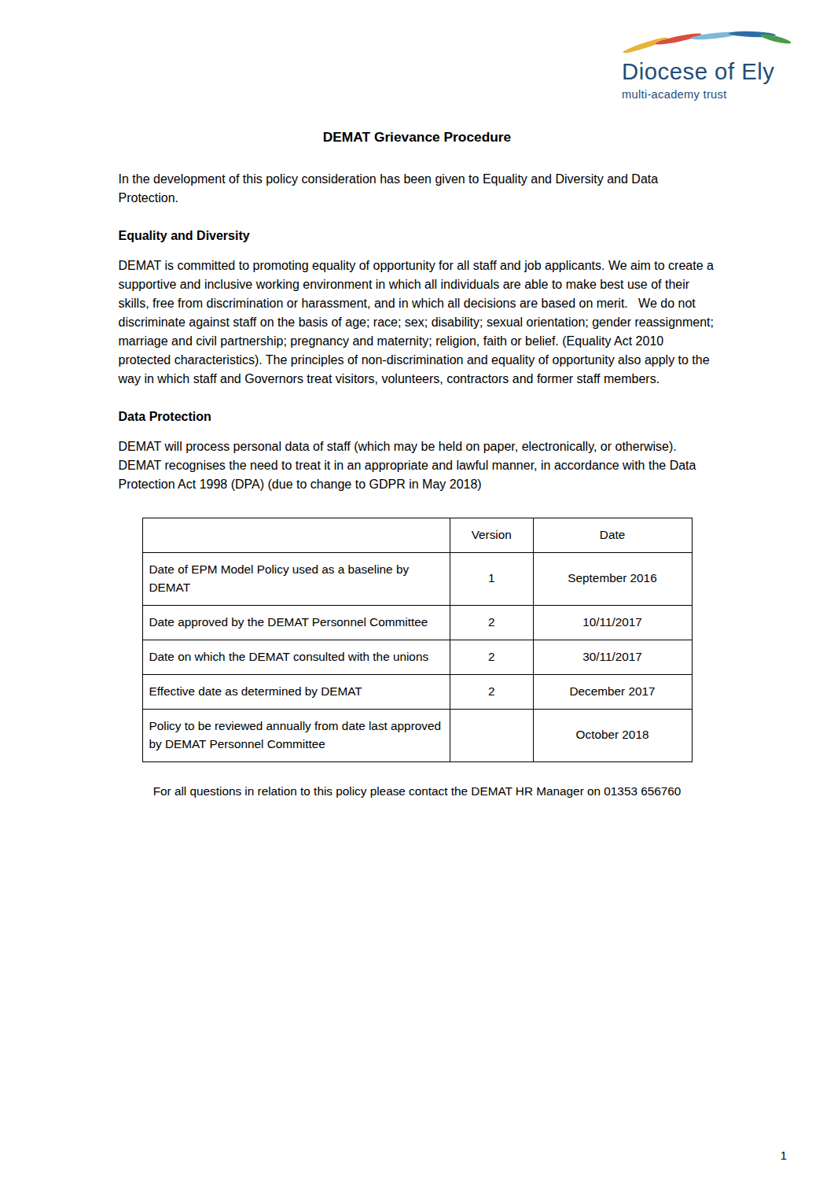Diocese of Ely
multi-academy trust
DEMAT Grievance Procedure
In the development of this policy consideration has been given to Equality and Diversity and Data Protection.
Equality and Diversity
DEMAT is committed to promoting equality of opportunity for all staff and job applicants. We aim to create a supportive and inclusive working environment in which all individuals are able to make best use of their skills, free from discrimination or harassment, and in which all decisions are based on merit. We do not discriminate against staff on the basis of age; race; sex; disability; sexual orientation; gender reassignment; marriage and civil partnership; pregnancy and maternity; religion, faith or belief. (Equality Act 2010 protected characteristics). The principles of non-discrimination and equality of opportunity also apply to the way in which staff and Governors treat visitors, volunteers, contractors and former staff members.
Data Protection
DEMAT will process personal data of staff (which may be held on paper, electronically, or otherwise). DEMAT recognises the need to treat it in an appropriate and lawful manner, in accordance with the Data Protection Act 1998 (DPA) (due to change to GDPR in May 2018)
| | Version | Date |
| --- | --- | --- |
| Date of EPM Model Policy used as a baseline by DEMAT | 1 | September 2016 |
| Date approved by the DEMAT Personnel Committee | 2 | 10/11/2017 |
| Date on which the DEMAT consulted with the unions | 2 | 30/11/2017 |
| Effective date as determined by DEMAT | 2 | December 2017 |
| Policy to be reviewed annually from date last approved by DEMAT Personnel Committee | | October 2018 |
For all questions in relation to this policy please contact the DEMAT HR Manager on 01353 656760
1